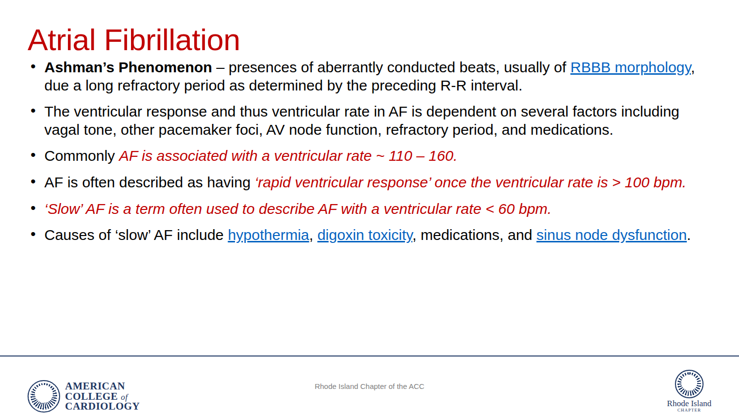Atrial Fibrillation
Ashman’s Phenomenon – presences of aberrantly conducted beats, usually of RBBB morphology, due a long refractory period as determined by the preceding R-R interval.
The ventricular response and thus ventricular rate in AF is dependent on several factors including vagal tone, other pacemaker foci, AV node function, refractory period, and medications.
Commonly AF is associated with a ventricular rate ~ 110 – 160.
AF is often described as having ‘rapid ventricular response’ once the ventricular rate is > 100 bpm.
‘Slow’ AF is a term often used to describe AF with a ventricular rate < 60 bpm.
Causes of ‘slow’ AF include hypothermia, digoxin toxicity, medications, and sinus node dysfunction.
AMERICAN
COLLEGE of
CARDIOLOGY
Rhode Island Chapter of the ACC
Rhode Island
CHAPTER